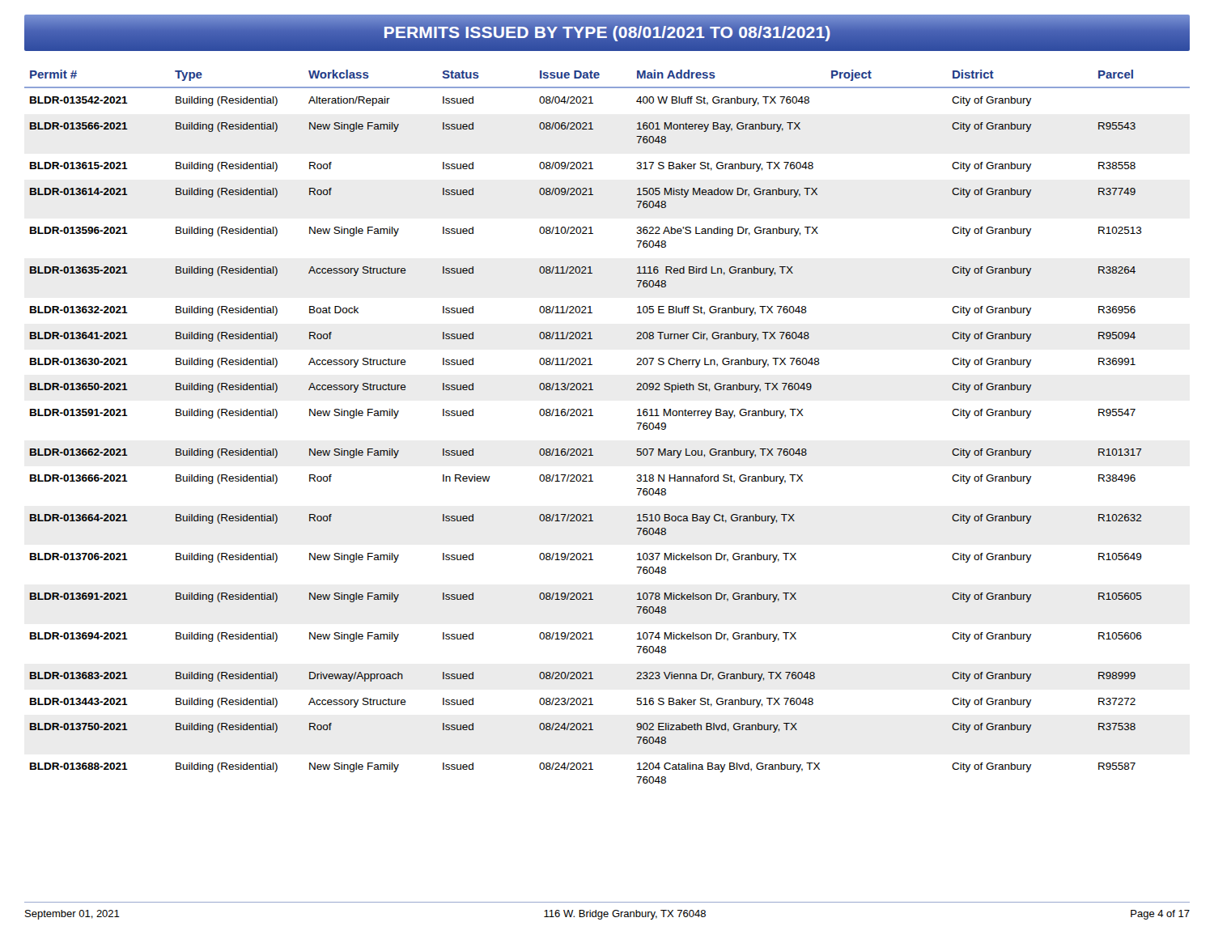PERMITS ISSUED BY TYPE (08/01/2021 TO 08/31/2021)
| Permit # | Type | Workclass | Status | Issue Date | Main Address | Project | District | Parcel |
| --- | --- | --- | --- | --- | --- | --- | --- | --- |
| BLDR-013542-2021 | Building (Residential) | Alteration/Repair | Issued | 08/04/2021 | 400 W Bluff St, Granbury, TX 76048 | | City of Granbury | |
| BLDR-013566-2021 | Building (Residential) | New Single Family | Issued | 08/06/2021 | 1601 Monterey Bay, Granbury, TX 76048 | | City of Granbury | R95543 |
| BLDR-013615-2021 | Building (Residential) | Roof | Issued | 08/09/2021 | 317 S Baker St, Granbury, TX 76048 | | City of Granbury | R38558 |
| BLDR-013614-2021 | Building (Residential) | Roof | Issued | 08/09/2021 | 1505 Misty Meadow Dr, Granbury, TX 76048 | | City of Granbury | R37749 |
| BLDR-013596-2021 | Building (Residential) | New Single Family | Issued | 08/10/2021 | 3622 Abe'S Landing Dr, Granbury, TX 76048 | | City of Granbury | R102513 |
| BLDR-013635-2021 | Building (Residential) | Accessory Structure | Issued | 08/11/2021 | 1116 Red Bird Ln, Granbury, TX 76048 | | City of Granbury | R38264 |
| BLDR-013632-2021 | Building (Residential) | Boat Dock | Issued | 08/11/2021 | 105 E Bluff St, Granbury, TX 76048 | | City of Granbury | R36956 |
| BLDR-013641-2021 | Building (Residential) | Roof | Issued | 08/11/2021 | 208 Turner Cir, Granbury, TX 76048 | | City of Granbury | R95094 |
| BLDR-013630-2021 | Building (Residential) | Accessory Structure | Issued | 08/11/2021 | 207 S Cherry Ln, Granbury, TX 76048 | | City of Granbury | R36991 |
| BLDR-013650-2021 | Building (Residential) | Accessory Structure | Issued | 08/13/2021 | 2092 Spieth St, Granbury, TX 76049 | | City of Granbury | |
| BLDR-013591-2021 | Building (Residential) | New Single Family | Issued | 08/16/2021 | 1611 Monterrey Bay, Granbury, TX 76049 | | City of Granbury | R95547 |
| BLDR-013662-2021 | Building (Residential) | New Single Family | Issued | 08/16/2021 | 507 Mary Lou, Granbury, TX 76048 | | City of Granbury | R101317 |
| BLDR-013666-2021 | Building (Residential) | Roof | In Review | 08/17/2021 | 318 N Hannaford St, Granbury, TX 76048 | | City of Granbury | R38496 |
| BLDR-013664-2021 | Building (Residential) | Roof | Issued | 08/17/2021 | 1510 Boca Bay Ct, Granbury, TX 76048 | | City of Granbury | R102632 |
| BLDR-013706-2021 | Building (Residential) | New Single Family | Issued | 08/19/2021 | 1037 Mickelson Dr, Granbury, TX 76048 | | City of Granbury | R105649 |
| BLDR-013691-2021 | Building (Residential) | New Single Family | Issued | 08/19/2021 | 1078 Mickelson Dr, Granbury, TX 76048 | | City of Granbury | R105605 |
| BLDR-013694-2021 | Building (Residential) | New Single Family | Issued | 08/19/2021 | 1074 Mickelson Dr, Granbury, TX 76048 | | City of Granbury | R105606 |
| BLDR-013683-2021 | Building (Residential) | Driveway/Approach | Issued | 08/20/2021 | 2323 Vienna Dr, Granbury, TX 76048 | | City of Granbury | R98999 |
| BLDR-013443-2021 | Building (Residential) | Accessory Structure | Issued | 08/23/2021 | 516 S Baker St, Granbury, TX 76048 | | City of Granbury | R37272 |
| BLDR-013750-2021 | Building (Residential) | Roof | Issued | 08/24/2021 | 902 Elizabeth Blvd, Granbury, TX 76048 | | City of Granbury | R37538 |
| BLDR-013688-2021 | Building (Residential) | New Single Family | Issued | 08/24/2021 | 1204 Catalina Bay Blvd, Granbury, TX 76048 | | City of Granbury | R95587 |
September 01, 2021
116 W. Bridge Granbury, TX 76048
Page 4 of 17